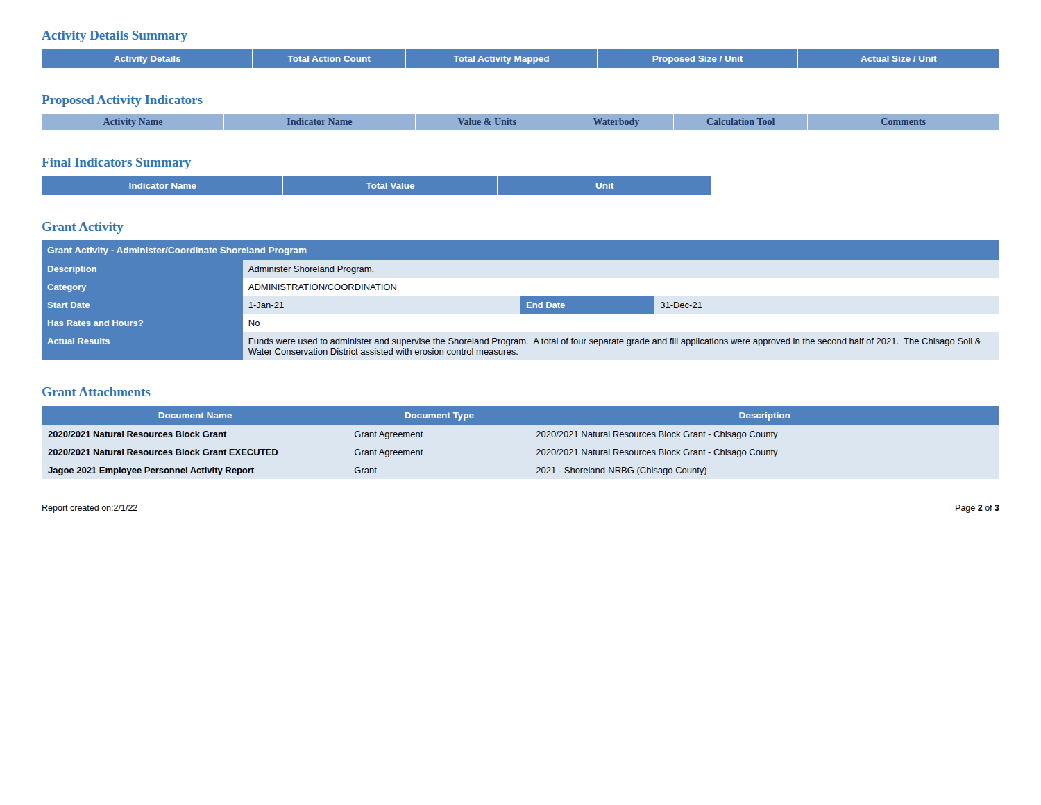Activity Details Summary
| Activity Details | Total Action Count | Total Activity Mapped | Proposed Size / Unit | Actual Size / Unit |
| --- | --- | --- | --- | --- |
Proposed Activity Indicators
| Activity Name | Indicator Name | Value & Units | Waterbody | Calculation Tool | Comments |
| --- | --- | --- | --- | --- | --- |
Final Indicators Summary
| Indicator Name | Total Value | Unit |
| --- | --- | --- |
Grant Activity
| Grant Activity - Administer/Coordinate Shoreland Program |
| Description | Administer Shoreland Program. |
| Category | ADMINISTRATION/COORDINATION |
| Start Date | 1-Jan-21 | End Date | 31-Dec-21 |
| Has Rates and Hours? | No |
| Actual Results | Funds were used to administer and supervise the Shoreland Program. A total of four separate grade and fill applications were approved in the second half of 2021. The Chisago Soil & Water Conservation District assisted with erosion control measures. |
Grant Attachments
| Document Name | Document Type | Description |
| --- | --- | --- |
| 2020/2021 Natural Resources Block Grant | Grant Agreement | 2020/2021 Natural Resources Block Grant - Chisago County |
| 2020/2021 Natural Resources Block Grant EXECUTED | Grant Agreement | 2020/2021 Natural Resources Block Grant - Chisago County |
| Jagoe 2021 Employee Personnel Activity Report | Grant | 2021 - Shoreland-NRBG (Chisago County) |
Report created on:2/1/22 Page 2 of 3